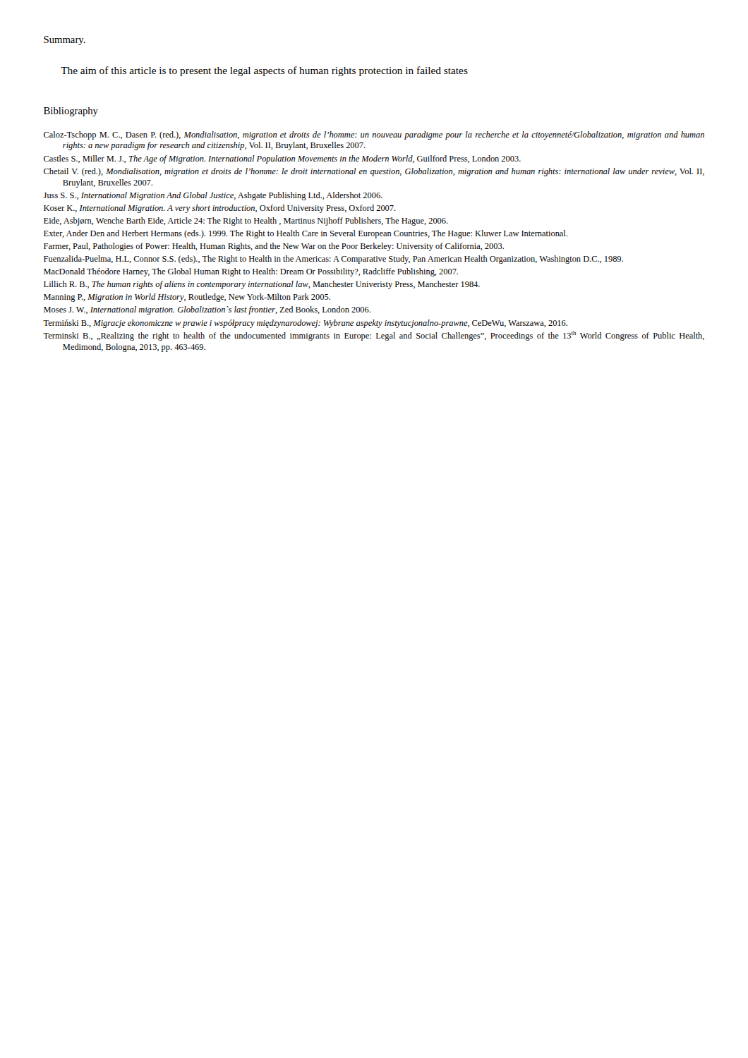Summary.
The aim of this article is to present the legal aspects of human rights protection in failed states
Bibliography
Caloz-Tschopp M. C., Dasen P. (red.), Mondialisation, migration et droits de l’homme: un nouveau paradigme pour la recherche et la citoyenneté/Globalization, migration and human rights: a new paradigm for research and citizenship, Vol. II, Bruylant, Bruxelles 2007.
Castles S., Miller M. J., The Age of Migration. International Population Movements in the Modern World, Guilford Press, London 2003.
Chetail V. (red.), Mondialisation, migration et droits de l’homme: le droit international en question, Globalization, migration and human rights: international law under review, Vol. II, Bruylant, Bruxelles 2007.
Juss S. S., International Migration And Global Justice, Ashgate Publishing Ltd., Aldershot 2006.
Koser K., International Migration. A very short introduction, Oxford University Press, Oxford 2007.
Eide, Asbjørn, Wenche Barth Eide, Article 24: The Right to Health , Martinus Nijhoff Publishers, The Hague, 2006.
Exter, Ander Den and Herbert Hermans (eds.). 1999. The Right to Health Care in Several European Countries, The Hague: Kluwer Law International.
Farmer, Paul, Pathologies of Power: Health, Human Rights, and the New War on the Poor Berkeley: University of California, 2003.
Fuenzalida-Puelma, H.L, Connor S.S. (eds)., The Right to Health in the Americas: A Comparative Study, Pan American Health Organization, Washington D.C., 1989.
MacDonald Théodore Harney, The Global Human Right to Health: Dream Or Possibility?, Radcliffe Publishing, 2007.
Lillich R. B., The human rights of aliens in contemporary international law, Manchester Univeristy Press, Manchester 1984.
Manning P., Migration in World History, Routledge, New York-Milton Park 2005.
Moses J. W., International migration. Globalization`s last frontier, Zed Books, London 2006.
Termiński B., Migracje ekonomiczne w prawie i współpracy międzynarodowej: Wybrane aspekty instytucjonalno-prawne, CeDeWu, Warszawa, 2016.
Terminski B., „Realizing the right to health of the undocumented immigrants in Europe: Legal and Social Challenges”, Proceedings of the 13th World Congress of Public Health, Medimond, Bologna, 2013, pp. 463-469.